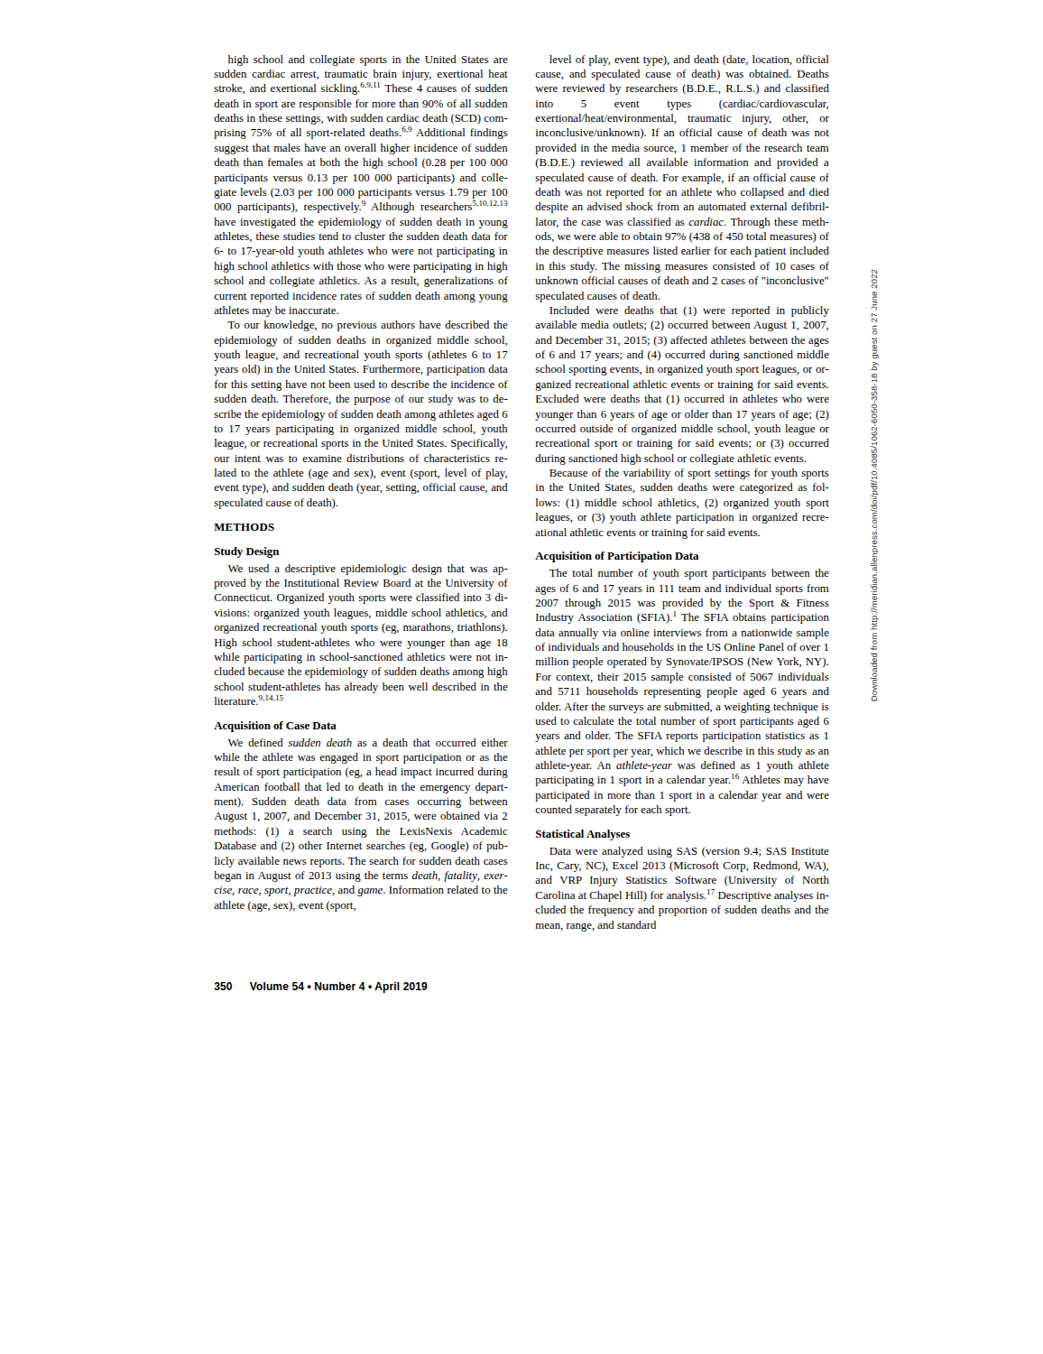Downloaded from http://meridian.allenpress.com/doi/pdf/10.4085/1062-6050-358-18 by guest on 27 June 2022
high school and collegiate sports in the United States are sudden cardiac arrest, traumatic brain injury, exertional heat stroke, and exertional sickling.6,9,11 These 4 causes of sudden death in sport are responsible for more than 90% of all sudden deaths in these settings, with sudden cardiac death (SCD) comprising 75% of all sport-related deaths.6,9 Additional findings suggest that males have an overall higher incidence of sudden death than females at both the high school (0.28 per 100 000 participants versus 0.13 per 100 000 participants) and collegiate levels (2.03 per 100 000 participants versus 1.79 per 100 000 participants), respectively.9 Although researchers5,10,12,13 have investigated the epidemiology of sudden death in young athletes, these studies tend to cluster the sudden death data for 6- to 17-year-old youth athletes who were not participating in high school athletics with those who were participating in high school and collegiate athletics. As a result, generalizations of current reported incidence rates of sudden death among young athletes may be inaccurate.
To our knowledge, no previous authors have described the epidemiology of sudden deaths in organized middle school, youth league, and recreational youth sports (athletes 6 to 17 years old) in the United States. Furthermore, participation data for this setting have not been used to describe the incidence of sudden death. Therefore, the purpose of our study was to describe the epidemiology of sudden death among athletes aged 6 to 17 years participating in organized middle school, youth league, or recreational sports in the United States. Specifically, our intent was to examine distributions of characteristics related to the athlete (age and sex), event (sport, level of play, event type), and sudden death (year, setting, official cause, and speculated cause of death).
Methods
Study Design
We used a descriptive epidemiologic design that was approved by the Institutional Review Board at the University of Connecticut. Organized youth sports were classified into 3 divisions: organized youth leagues, middle school athletics, and organized recreational youth sports (eg, marathons, triathlons). High school student-athletes who were younger than age 18 while participating in school-sanctioned athletics were not included because the epidemiology of sudden deaths among high school student-athletes has already been well described in the literature.9,14,15
Acquisition of Case Data
We defined sudden death as a death that occurred either while the athlete was engaged in sport participation or as the result of sport participation (eg, a head impact incurred during American football that led to death in the emergency department). Sudden death data from cases occurring between August 1, 2007, and December 31, 2015, were obtained via 2 methods: (1) a search using the LexisNexis Academic Database and (2) other Internet searches (eg, Google) of publicly available news reports. The search for sudden death cases began in August of 2013 using the terms death, fatality, exercise, race, sport, practice, and game. Information related to the athlete (age, sex), event (sport,
level of play, event type), and death (date, location, official cause, and speculated cause of death) was obtained. Deaths were reviewed by researchers (B.D.E., R.L.S.) and classified into 5 event types (cardiac/cardiovascular, exertional/heat/environmental, traumatic injury, other, or inconclusive/unknown). If an official cause of death was not provided in the media source, 1 member of the research team (B.D.E.) reviewed all available information and provided a speculated cause of death. For example, if an official cause of death was not reported for an athlete who collapsed and died despite an advised shock from an automated external defibrillator, the case was classified as cardiac. Through these methods, we were able to obtain 97% (438 of 450 total measures) of the descriptive measures listed earlier for each patient included in this study. The missing measures consisted of 10 cases of unknown official causes of death and 2 cases of "inconclusive" speculated causes of death.
Included were deaths that (1) were reported in publicly available media outlets; (2) occurred between August 1, 2007, and December 31, 2015; (3) affected athletes between the ages of 6 and 17 years; and (4) occurred during sanctioned middle school sporting events, in organized youth sport leagues, or organized recreational athletic events or training for said events. Excluded were deaths that (1) occurred in athletes who were younger than 6 years of age or older than 17 years of age; (2) occurred outside of organized middle school, youth league or recreational sport or training for said events; or (3) occurred during sanctioned high school or collegiate athletic events.
Because of the variability of sport settings for youth sports in the United States, sudden deaths were categorized as follows: (1) middle school athletics, (2) organized youth sport leagues, or (3) youth athlete participation in organized recreational athletic events or training for said events.
Acquisition of Participation Data
The total number of youth sport participants between the ages of 6 and 17 years in 111 team and individual sports from 2007 through 2015 was provided by the Sport & Fitness Industry Association (SFIA).1 The SFIA obtains participation data annually via online interviews from a nationwide sample of individuals and households in the US Online Panel of over 1 million people operated by Synovate/IPSOS (New York, NY). For context, their 2015 sample consisted of 5067 individuals and 5711 households representing people aged 6 years and older. After the surveys are submitted, a weighting technique is used to calculate the total number of sport participants aged 6 years and older. The SFIA reports participation statistics as 1 athlete per sport per year, which we describe in this study as an athlete-year. An athlete-year was defined as 1 youth athlete participating in 1 sport in a calendar year.16 Athletes may have participated in more than 1 sport in a calendar year and were counted separately for each sport.
Statistical Analyses
Data were analyzed using SAS (version 9.4; SAS Institute Inc, Cary, NC), Excel 2013 (Microsoft Corp, Redmond, WA), and VRP Injury Statistics Software (University of North Carolina at Chapel Hill) for analysis.17 Descriptive analyses included the frequency and proportion of sudden deaths and the mean, range, and standard
350 Volume 54 • Number 4 • April 2019